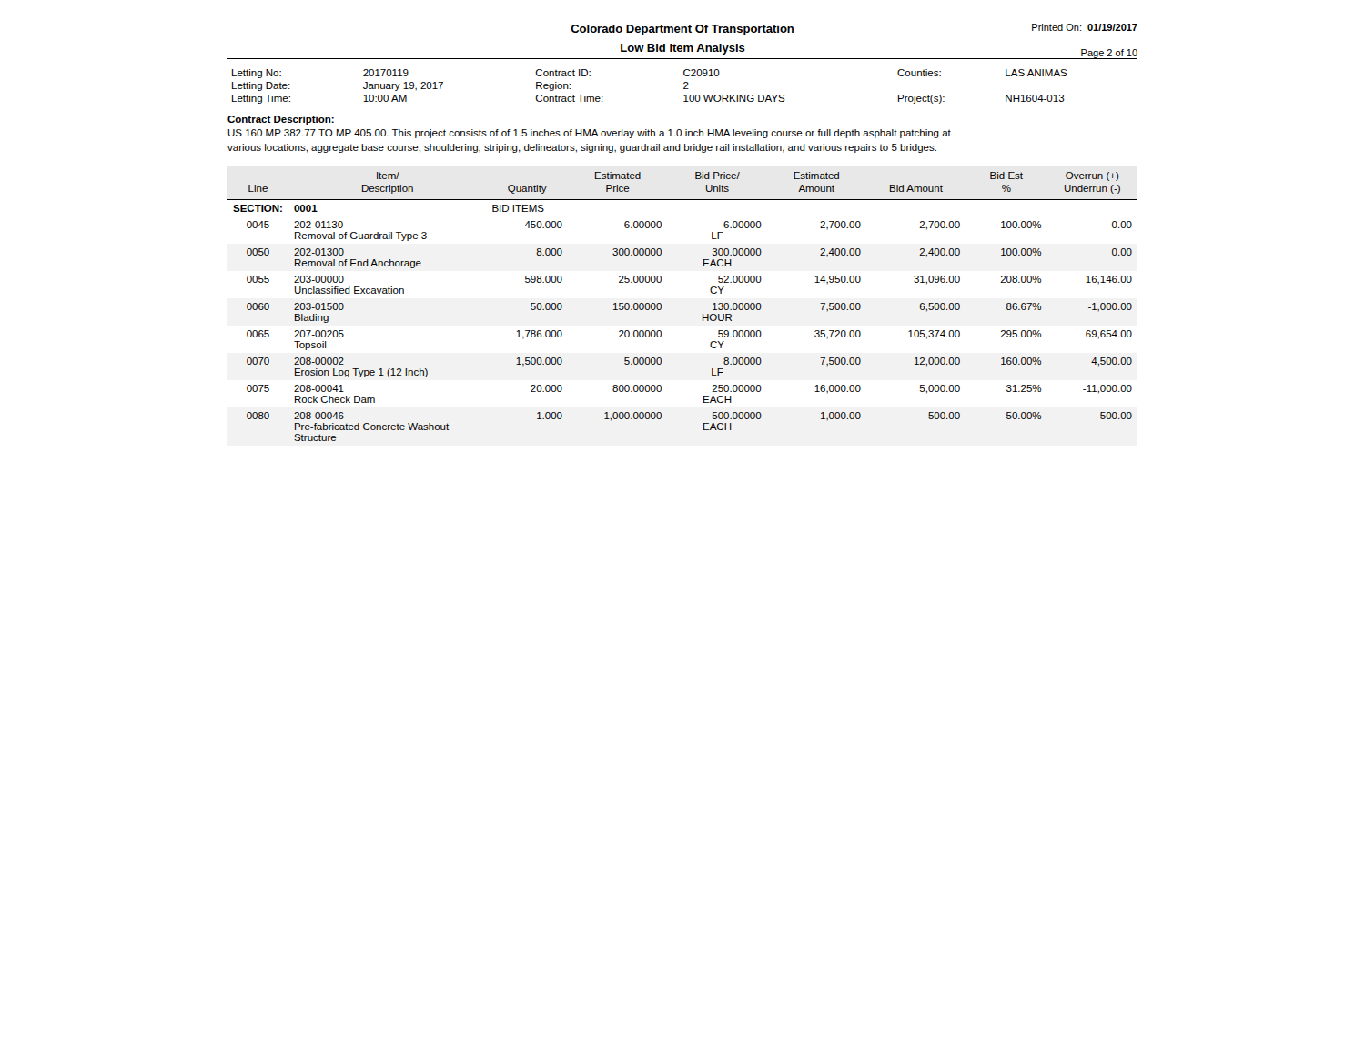Printed On: 01/19/2017
Colorado Department Of Transportation
Low Bid Item Analysis
Page 2 of 10
| Letting No: | 20170119 | Contract ID: | C20910 | Counties: | LAS ANIMAS |
| Letting Date: | January 19, 2017 | Region: | 2 | | |
| Letting Time: | 10:00 AM | Contract Time: | 100 WORKING DAYS | Project(s): | NH1604-013 |
Contract Description:
US 160 MP 382.77 TO MP 405.00. This project consists of of 1.5 inches of HMA overlay with a 1.0 inch HMA leveling course or full depth asphalt patching at various locations, aggregate base course, shouldering, striping, delineators, signing, guardrail and bridge rail installation, and various repairs to 5 bridges.
| Line | Item/ Description | Quantity | Estimated Price | Bid Price/ Units | Estimated Amount | Bid Amount | Bid Est % | Overrun (+) Underrun (-) |
| --- | --- | --- | --- | --- | --- | --- | --- | --- |
| SECTION: | 0001 | BID ITEMS | | | | | | |
| 0045 | 202-01130 Removal of Guardrail Type 3 | 450.000 | 6.00000 | 6.00000 LF | 2,700.00 | 2,700.00 | 100.00% | 0.00 |
| 0050 | 202-01300 Removal of End Anchorage | 8.000 | 300.00000 | 300.00000 EACH | 2,400.00 | 2,400.00 | 100.00% | 0.00 |
| 0055 | 203-00000 Unclassified Excavation | 598.000 | 25.00000 | 52.00000 CY | 14,950.00 | 31,096.00 | 208.00% | 16,146.00 |
| 0060 | 203-01500 Blading | 50.000 | 150.00000 | 130.00000 HOUR | 7,500.00 | 6,500.00 | 86.67% | -1,000.00 |
| 0065 | 207-00205 Topsoil | 1,786.000 | 20.00000 | 59.00000 CY | 35,720.00 | 105,374.00 | 295.00% | 69,654.00 |
| 0070 | 208-00002 Erosion Log Type 1 (12 Inch) | 1,500.000 | 5.00000 | 8.00000 LF | 7,500.00 | 12,000.00 | 160.00% | 4,500.00 |
| 0075 | 208-00041 Rock Check Dam | 20.000 | 800.00000 | 250.00000 EACH | 16,000.00 | 5,000.00 | 31.25% | -11,000.00 |
| 0080 | 208-00046 Pre-fabricated Concrete Washout Structure | 1.000 | 1,000.00000 | 500.00000 EACH | 1,000.00 | 500.00 | 50.00% | -500.00 |